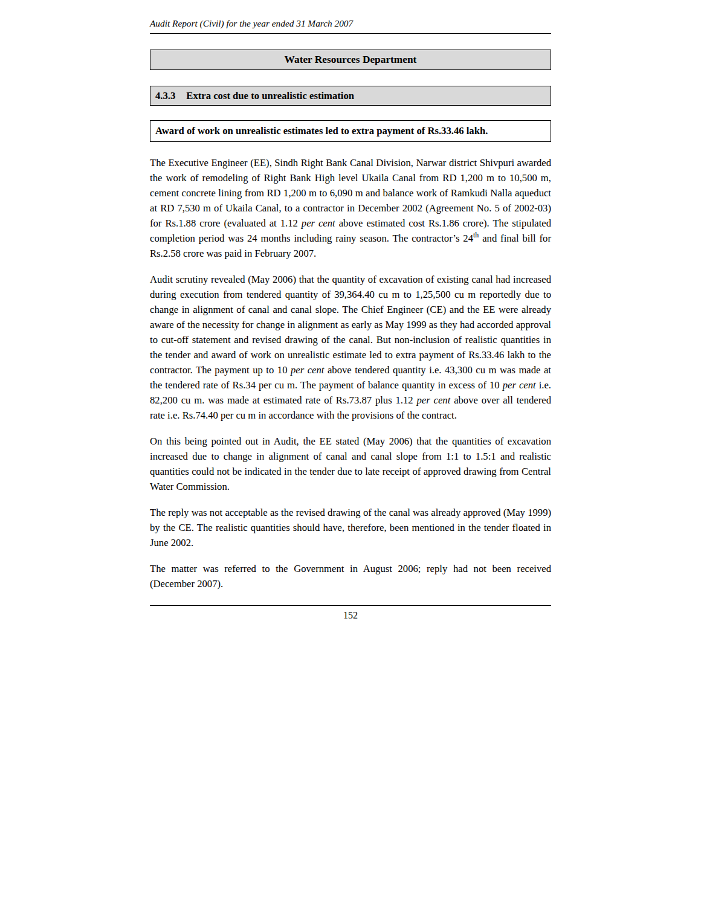Audit Report (Civil) for the year ended 31 March 2007
Water Resources Department
4.3.3 Extra cost due to unrealistic estimation
Award of work on unrealistic estimates led to extra payment of Rs.33.46 lakh.
The Executive Engineer (EE), Sindh Right Bank Canal Division, Narwar district Shivpuri awarded the work of remodeling of Right Bank High level Ukaila Canal from RD 1,200 m to 10,500 m, cement concrete lining from RD 1,200 m to 6,090 m and balance work of Ramkudi Nalla aqueduct at RD 7,530 m of Ukaila Canal, to a contractor in December 2002 (Agreement No. 5 of 2002-03) for Rs.1.88 crore (evaluated at 1.12 per cent above estimated cost Rs.1.86 crore). The stipulated completion period was 24 months including rainy season. The contractor’s 24th and final bill for Rs.2.58 crore was paid in February 2007.
Audit scrutiny revealed (May 2006) that the quantity of excavation of existing canal had increased during execution from tendered quantity of 39,364.40 cu m to 1,25,500 cu m reportedly due to change in alignment of canal and canal slope. The Chief Engineer (CE) and the EE were already aware of the necessity for change in alignment as early as May 1999 as they had accorded approval to cut-off statement and revised drawing of the canal. But non-inclusion of realistic quantities in the tender and award of work on unrealistic estimate led to extra payment of Rs.33.46 lakh to the contractor. The payment up to 10 per cent above tendered quantity i.e. 43,300 cu m was made at the tendered rate of Rs.34 per cu m. The payment of balance quantity in excess of 10 per cent i.e. 82,200 cu m. was made at estimated rate of Rs.73.87 plus 1.12 per cent above over all tendered rate i.e. Rs.74.40 per cu m in accordance with the provisions of the contract.
On this being pointed out in Audit, the EE stated (May 2006) that the quantities of excavation increased due to change in alignment of canal and canal slope from 1:1 to 1.5:1 and realistic quantities could not be indicated in the tender due to late receipt of approved drawing from Central Water Commission.
The reply was not acceptable as the revised drawing of the canal was already approved (May 1999) by the CE. The realistic quantities should have, therefore, been mentioned in the tender floated in June 2002.
The matter was referred to the Government in August 2006; reply had not been received (December 2007).
152